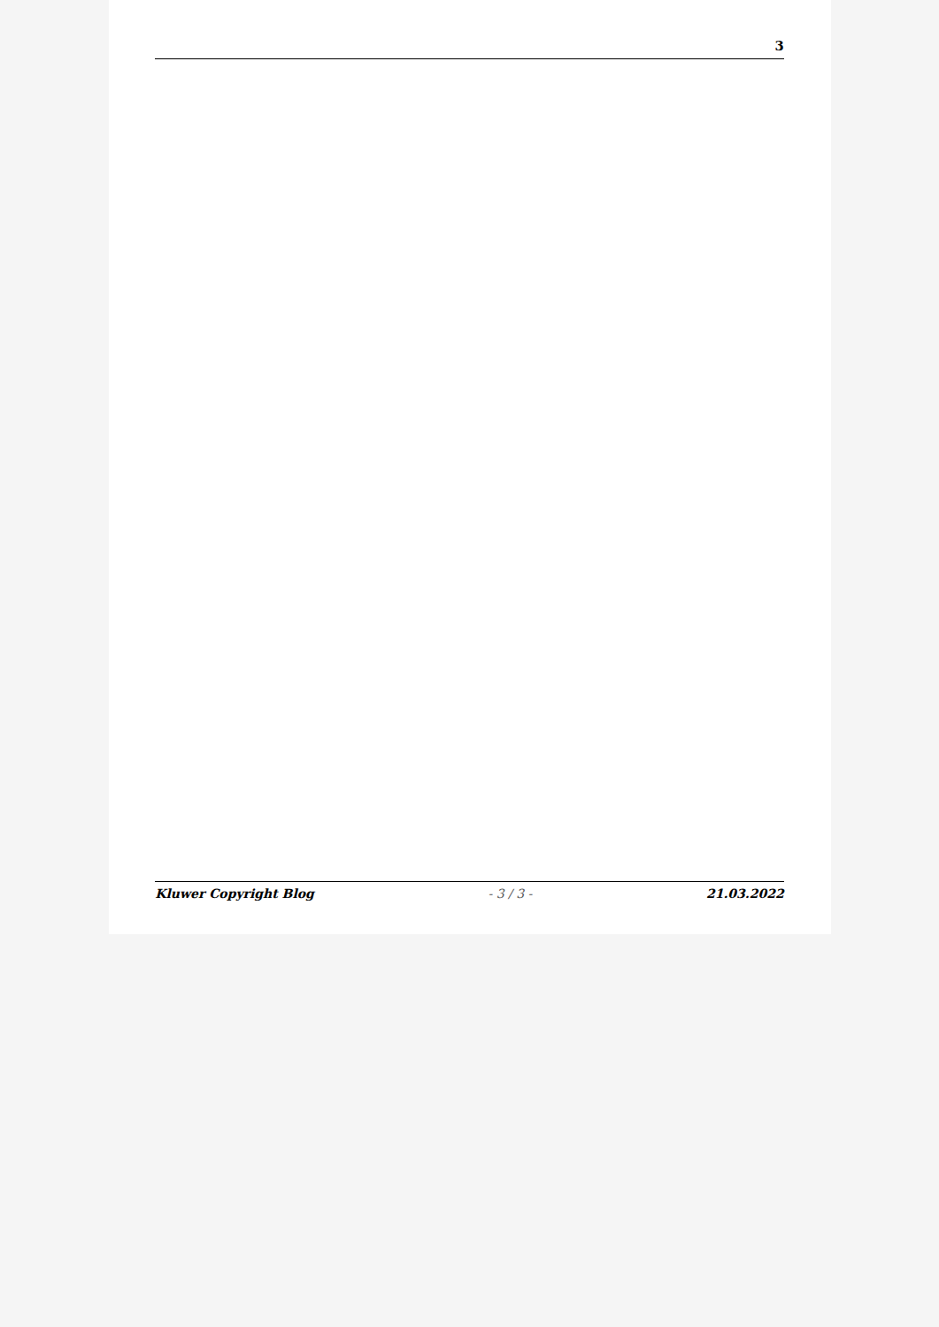3
Kluwer Copyright Blog - 3 / 3 - 21.03.2022